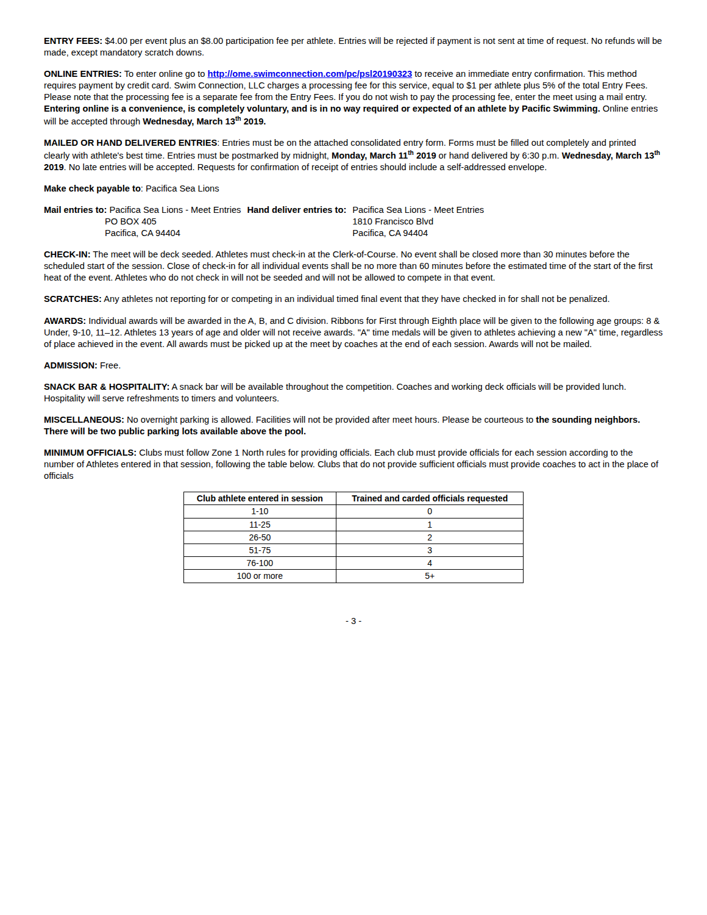ENTRY FEES: $4.00 per event plus an $8.00 participation fee per athlete. Entries will be rejected if payment is not sent at time of request. No refunds will be made, except mandatory scratch downs.
ONLINE ENTRIES: To enter online go to http://ome.swimconnection.com/pc/psl20190323 to receive an immediate entry confirmation. This method requires payment by credit card. Swim Connection, LLC charges a processing fee for this service, equal to $1 per athlete plus 5% of the total Entry Fees. Please note that the processing fee is a separate fee from the Entry Fees. If you do not wish to pay the processing fee, enter the meet using a mail entry. Entering online is a convenience, is completely voluntary, and is in no way required or expected of an athlete by Pacific Swimming. Online entries will be accepted through Wednesday, March 13th 2019.
MAILED OR HAND DELIVERED ENTRIES: Entries must be on the attached consolidated entry form. Forms must be filled out completely and printed clearly with athlete's best time. Entries must be postmarked by midnight, Monday, March 11th 2019 or hand delivered by 6:30 p.m. Wednesday, March 13th 2019. No late entries will be accepted. Requests for confirmation of receipt of entries should include a self-addressed envelope.
Make check payable to: Pacifica Sea Lions
| Mail entries to: Pacifica Sea Lions - Meet Entries | Hand deliver entries to: | Pacifica Sea Lions - Meet Entries |
| PO BOX 405 | | 1810 Francisco Blvd |
| Pacifica, CA 94404 | | Pacifica, CA 94404 |
CHECK-IN: The meet will be deck seeded. Athletes must check-in at the Clerk-of-Course. No event shall be closed more than 30 minutes before the scheduled start of the session. Close of check-in for all individual events shall be no more than 60 minutes before the estimated time of the start of the first heat of the event. Athletes who do not check in will not be seeded and will not be allowed to compete in that event.
SCRATCHES: Any athletes not reporting for or competing in an individual timed final event that they have checked in for shall not be penalized.
AWARDS: Individual awards will be awarded in the A, B, and C division. Ribbons for First through Eighth place will be given to the following age groups: 8 & Under, 9-10, 11–12. Athletes 13 years of age and older will not receive awards. "A" time medals will be given to athletes achieving a new "A" time, regardless of place achieved in the event. All awards must be picked up at the meet by coaches at the end of each session. Awards will not be mailed.
ADMISSION: Free.
SNACK BAR & HOSPITALITY: A snack bar will be available throughout the competition. Coaches and working deck officials will be provided lunch. Hospitality will serve refreshments to timers and volunteers.
MISCELLANEOUS: No overnight parking is allowed. Facilities will not be provided after meet hours. Please be courteous to the sounding neighbors. There will be two public parking lots available above the pool.
MINIMUM OFFICIALS: Clubs must follow Zone 1 North rules for providing officials. Each club must provide officials for each session according to the number of Athletes entered in that session, following the table below. Clubs that do not provide sufficient officials must provide coaches to act in the place of officials
| Club athlete entered in session | Trained and carded officials requested |
| --- | --- |
| 1-10 | 0 |
| 11-25 | 1 |
| 26-50 | 2 |
| 51-75 | 3 |
| 76-100 | 4 |
| 100 or more | 5+ |
- 3 -